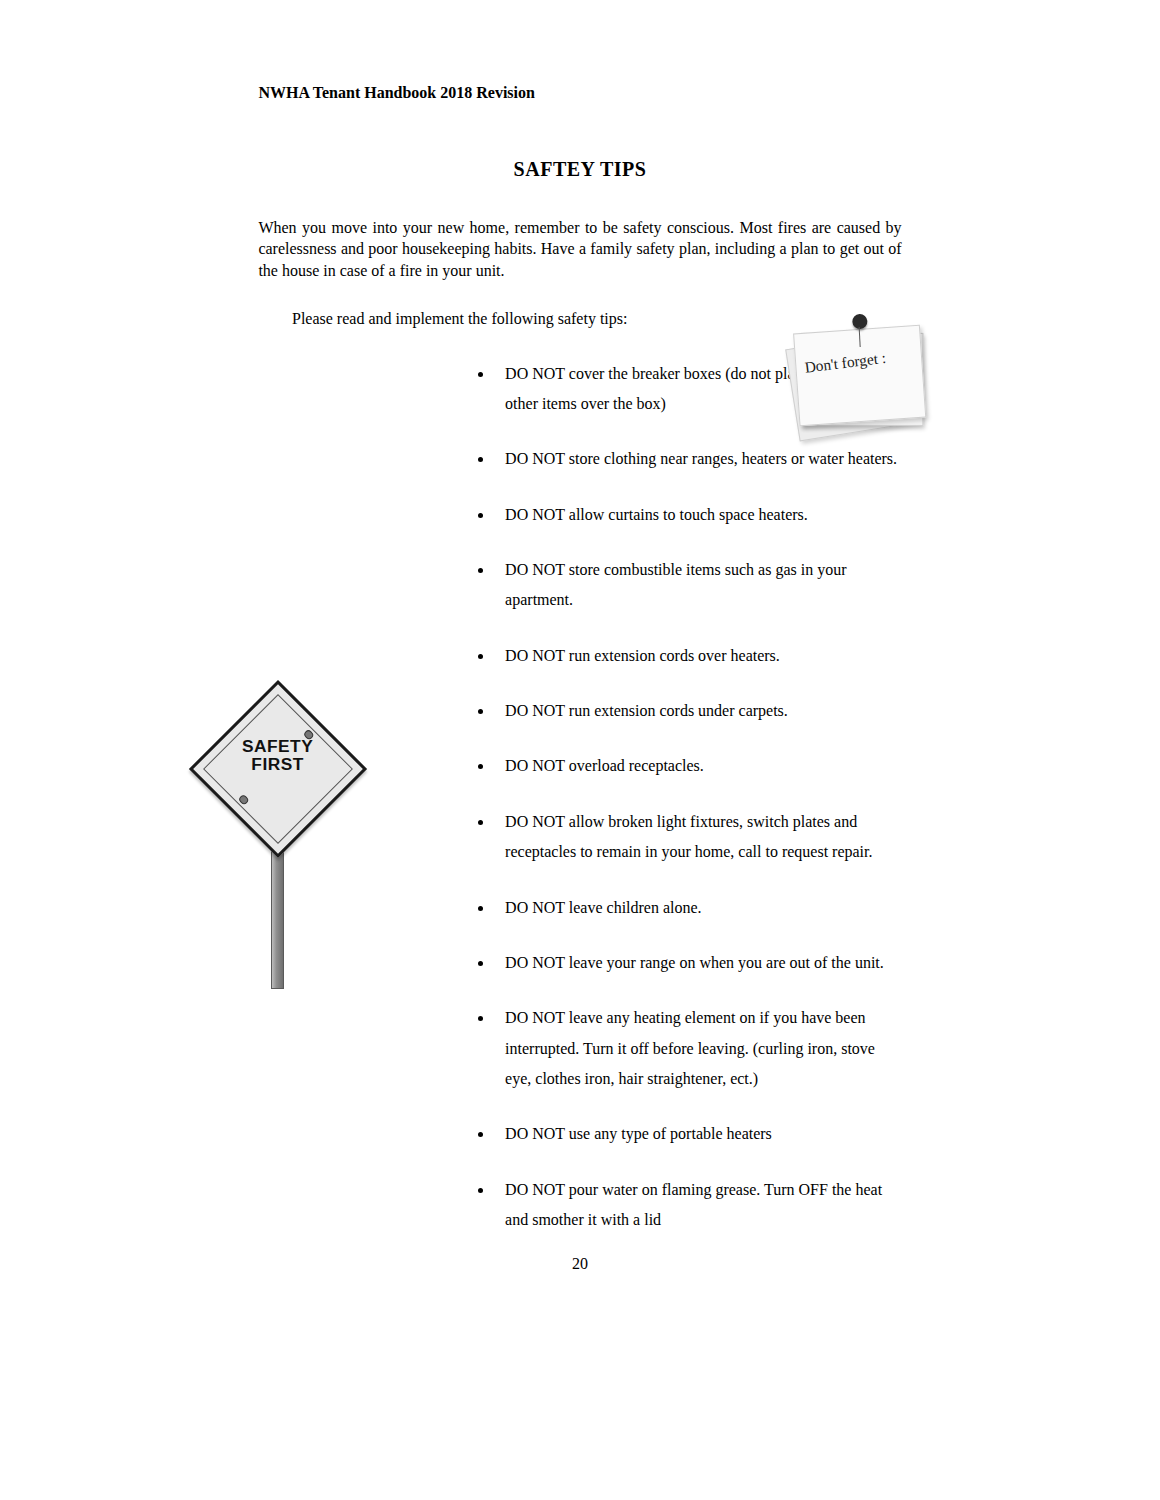NWHA Tenant Handbook 2018 Revision
SAFTEY TIPS
When you move into your new home, remember to be safety conscious. Most fires are caused by carelessness and poor housekeeping habits. Have a family safety plan, including a plan to get out of the house in case of a fire in your unit.
Please read and implement the following safety tips:
Don't forget :
DO NOT cover the breaker boxes (do not place appliances or other items over the box)
DO NOT store clothing near ranges, heaters or water heaters.
DO NOT allow curtains to touch space heaters.
DO NOT store combustible items such as gas in your apartment.
DO NOT run extension cords over heaters.
DO NOT run extension cords under carpets.
DO NOT overload receptacles.
DO NOT allow broken light fixtures, switch plates and receptacles to remain in your home, call to request repair.
DO NOT leave children alone.
DO NOT leave your range on when you are out of the unit.
DO NOT leave any heating element on if you have been interrupted. Turn it off before leaving. (curling iron, stove eye, clothes iron, hair straightener, ect.)
DO NOT use any type of portable heaters
DO NOT pour water on flaming grease. Turn OFF the heat and smother it with a lid
SAFETY
FIRST
20